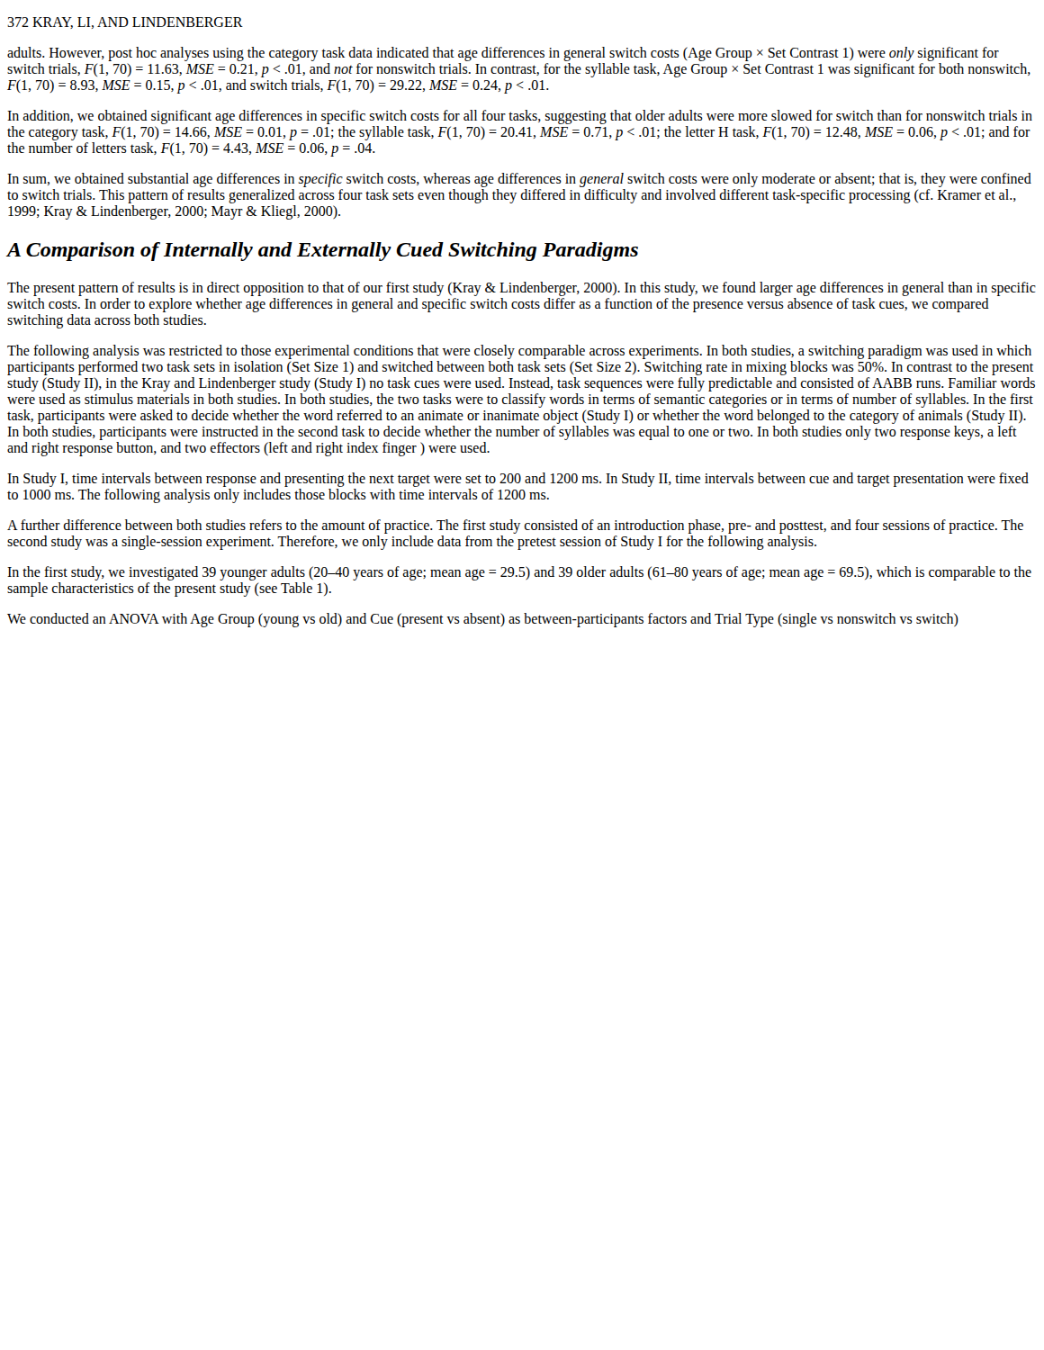372 KRAY, LI, AND LINDENBERGER
adults. However, post hoc analyses using the category task data indicated that age differences in general switch costs (Age Group × Set Contrast 1) were only significant for switch trials, F(1, 70) = 11.63, MSE = 0.21, p < .01, and not for nonswitch trials. In contrast, for the syllable task, Age Group × Set Contrast 1 was significant for both nonswitch, F(1, 70) = 8.93, MSE = 0.15, p < .01, and switch trials, F(1, 70) = 29.22, MSE = 0.24, p < .01.
In addition, we obtained significant age differences in specific switch costs for all four tasks, suggesting that older adults were more slowed for switch than for nonswitch trials in the category task, F(1, 70) = 14.66, MSE = 0.01, p = .01; the syllable task, F(1, 70) = 20.41, MSE = 0.71, p < .01; the letter H task, F(1, 70) = 12.48, MSE = 0.06, p < .01; and for the number of letters task, F(1, 70) = 4.43, MSE = 0.06, p = .04.
In sum, we obtained substantial age differences in specific switch costs, whereas age differences in general switch costs were only moderate or absent; that is, they were confined to switch trials. This pattern of results generalized across four task sets even though they differed in difficulty and involved different task-specific processing (cf. Kramer et al., 1999; Kray & Lindenberger, 2000; Mayr & Kliegl, 2000).
A Comparison of Internally and Externally Cued Switching Paradigms
The present pattern of results is in direct opposition to that of our first study (Kray & Lindenberger, 2000). In this study, we found larger age differences in general than in specific switch costs. In order to explore whether age differences in general and specific switch costs differ as a function of the presence versus absence of task cues, we compared switching data across both studies.
The following analysis was restricted to those experimental conditions that were closely comparable across experiments. In both studies, a switching paradigm was used in which participants performed two task sets in isolation (Set Size 1) and switched between both task sets (Set Size 2). Switching rate in mixing blocks was 50%. In contrast to the present study (Study II), in the Kray and Lindenberger study (Study I) no task cues were used. Instead, task sequences were fully predictable and consisted of AABB runs. Familiar words were used as stimulus materials in both studies. In both studies, the two tasks were to classify words in terms of semantic categories or in terms of number of syllables. In the first task, participants were asked to decide whether the word referred to an animate or inanimate object (Study I) or whether the word belonged to the category of animals (Study II). In both studies, participants were instructed in the second task to decide whether the number of syllables was equal to one or two. In both studies only two response keys, a left and right response button, and two effectors (left and right index finger ) were used.
In Study I, time intervals between response and presenting the next target were set to 200 and 1200 ms. In Study II, time intervals between cue and target presentation were fixed to 1000 ms. The following analysis only includes those blocks with time intervals of 1200 ms.
A further difference between both studies refers to the amount of practice. The first study consisted of an introduction phase, pre- and posttest, and four sessions of practice. The second study was a single-session experiment. Therefore, we only include data from the pretest session of Study I for the following analysis.
In the first study, we investigated 39 younger adults (20–40 years of age; mean age = 29.5) and 39 older adults (61–80 years of age; mean age = 69.5), which is comparable to the sample characteristics of the present study (see Table 1).
We conducted an ANOVA with Age Group (young vs old) and Cue (present vs absent) as between-participants factors and Trial Type (single vs nonswitch vs switch)